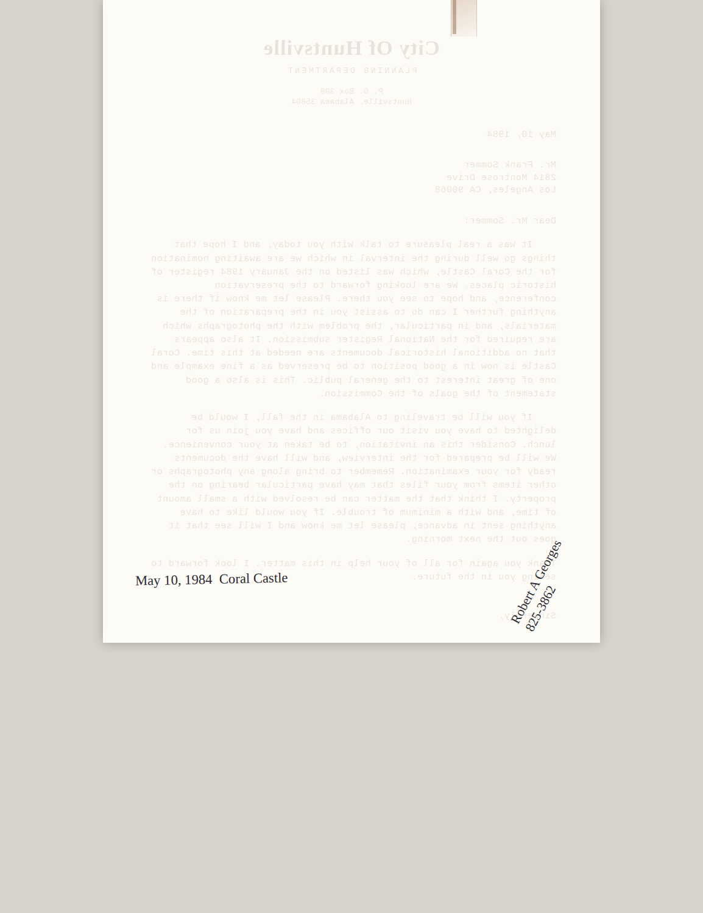Faint, mirrored impression of the letter printed on the opposite face of the page. Rendered at low opacity because it is only barely perceptible.
City Of Huntsville
PLANNING DEPARTMENT
P. O. Box 308
Huntsville, Alabama 35804
May 10, 1984
Mr. Frank Sommer
2814 Montrose Drive
Los Angeles, CA 90068
Dear Mr. Sommer:
It was a real pleasure to talk with you today, and I hope that things go well during the interval in which we are awaiting nomination for the Coral Castle, which was listed on the January 1984 register of historic places. We are looking forward to the preservation conference, and hope to see you there. Please let me know if there is anything further I can do to assist you in the preparation of the materials, and in particular, the problem with the photographs which are required for the National Register submission. It also appears that no additional historical documents are needed at this time. Coral Castle is now in a good position to be preserved as a fine example and one of great interest to the general public. This is also a good statement of the goals of the Commission.
If you will be traveling to Alabama in the fall, I would be delighted to have you visit our offices and have you join us for lunch. Consider this an invitation, to be taken at your convenience. We will be prepared for the interview, and will have the documents ready for your examination. Remember to bring along any photographs or other items from your files that may have particular bearing on the property. I think that the matter can be resolved with a small amount of time, and with a minimum of trouble. If you would like to have anything sent in advance, please let me know and I will see that it goes out the next morning.
Thank you again for all of your help in this matter. I look forward to seeing you in the future.
Sincerely,
Robert A. Georges
Preservation Planner
May 10, 1984 Coral Castle
Robert A Georges
825-3862